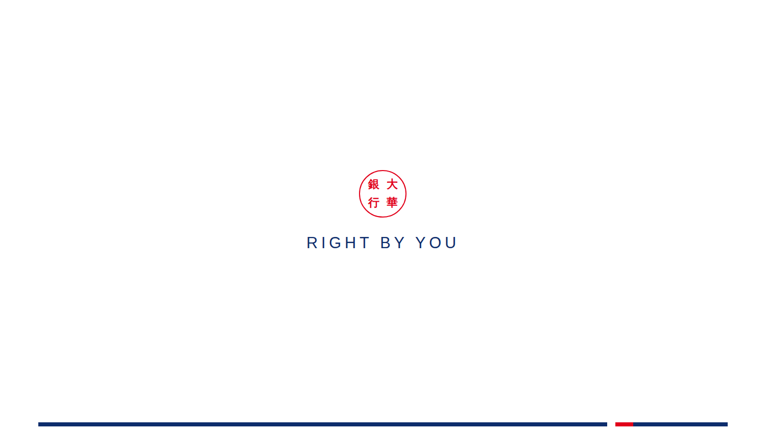大 銀 華 行
Right By You